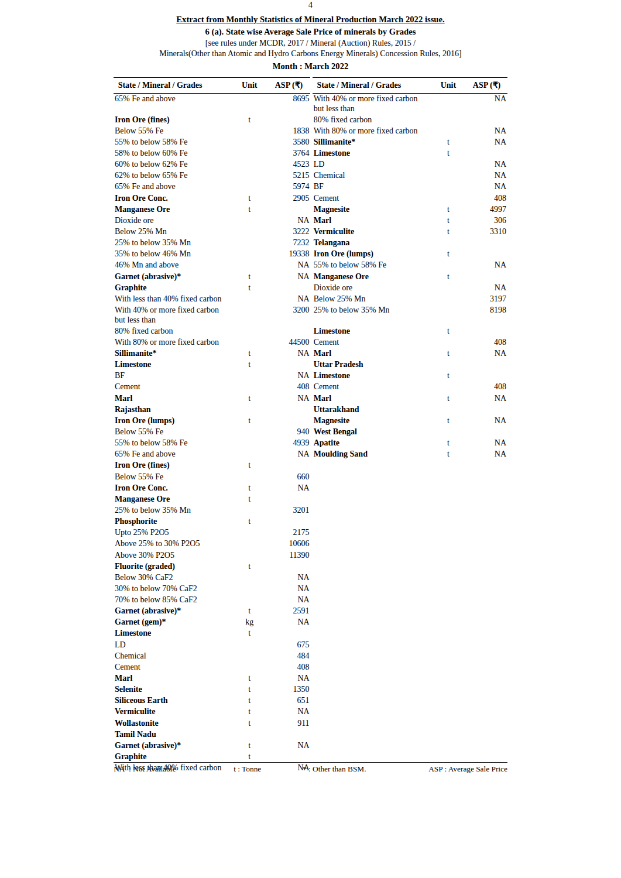4
Extract from Monthly Statistics of Mineral Production March 2022 issue.
6 (a). State wise Average Sale Price of minerals by Grades
[see rules under MCDR, 2017 / Mineral (Auction) Rules, 2015 /
Minerals(Other than Atomic and Hydro Carbons Energy Minerals) Concession Rules, 2016]
Month : March 2022
| State / Mineral / Grades | Unit | ASP (₹) | | State / Mineral / Grades | Unit | ASP (₹) |
| --- | --- | --- | --- | --- | --- | --- |
| 65% Fe and above | | 8695 | | With 40% or more fixed carbon but less than | | NA |
| Iron Ore (fines) | t | | | 80% fixed carbon | | |
| Below 55% Fe | | 1838 | | With 80% or more fixed carbon | | NA |
| 55% to below 58% Fe | | 3580 | | Sillimanite* | t | NA |
| 58% to below 60% Fe | | 3764 | | Limestone | t | |
| 60% to below 62% Fe | | 4523 | | LD | | NA |
| 62% to below 65% Fe | | 5215 | | Chemical | | NA |
| 65% Fe and above | | 5974 | | BF | | NA |
| Iron Ore Conc. | t | 2905 | | Cement | | 408 |
| Manganese Ore | t | | | Magnesite | t | 4997 |
| Dioxide ore | | NA | | Marl | t | 306 |
| Below 25% Mn | | 3222 | | Vermiculite | t | 3310 |
| 25% to below 35% Mn | | 7232 | | Telangana | | |
| 35% to below 46% Mn | | 19338 | | Iron Ore (lumps) | t | |
| 46% Mn and above | | NA | | 55% to below 58% Fe | | NA |
| Garnet (abrasive)* | t | NA | | Manganese Ore | t | |
| Graphite | t | | | Dioxide ore | | NA |
| With less than 40% fixed carbon | | NA | | Below 25% Mn | | 3197 |
| With 40% or more fixed carbon but less than | | 3200 | | 25% to below 35% Mn | | 8198 |
| 80% fixed carbon | | | | Limestone | t | |
| With 80% or more fixed carbon | | 44500 | | Cement | | 408 |
| Sillimanite* | t | NA | | Marl | t | NA |
| Limestone | t | | | Uttar Pradesh | | |
| BF | | NA | | Limestone | t | |
| Cement | | 408 | | Cement | | 408 |
| Marl | t | NA | | Marl | t | NA |
| Rajasthan | | | | Uttarakhand | | |
| Iron Ore (lumps) | t | | | Magnesite | t | NA |
| Below 55% Fe | | 940 | | West Bengal | | |
| 55% to below 58% Fe | | 4939 | | Apatite | t | NA |
| 65% Fe and above | | NA | | Moulding Sand | t | NA |
| Iron Ore (fines) | t | | | | | |
| Below 55% Fe | | 660 | | | | |
| Iron Ore Conc. | t | NA | | | | |
| Manganese Ore | t | | | | | |
| 25% to below 35% Mn | | 3201 | | | | |
| Phosphorite | t | | | | | |
| Upto 25% P2O5 | | 2175 | | | | |
| Above 25% to 30% P2O5 | | 10606 | | | | |
| Above 30% P2O5 | | 11390 | | | | |
| Fluorite (graded) | t | | | | | |
| Below 30% CaF2 | | NA | | | | |
| 30% to below 70% CaF2 | | NA | | | | |
| 70% to below 85% CaF2 | | NA | | | | |
| Garnet (abrasive)* | t | 2591 | | | | |
| Garnet (gem)* | kg | NA | | | | |
| Limestone | t | | | | | |
| LD | | 675 | | | | |
| Chemical | | 484 | | | | |
| Cement | | 408 | | | | |
| Marl | t | NA | | | | |
| Selenite | t | 1350 | | | | |
| Siliceous Earth | t | 651 | | | | |
| Vermiculite | t | NA | | | | |
| Wollastonite | t | 911 | | | | |
| Tamil Nadu | | | | | | |
| Garnet (abrasive)* | t | NA | | | | |
| Graphite | t | | | | | |
| With less than 40% fixed carbon | | NA | | | | |
| NA : Not Available | t : Tonne | * : Other than BSM. | ASP : Average Sale Price |